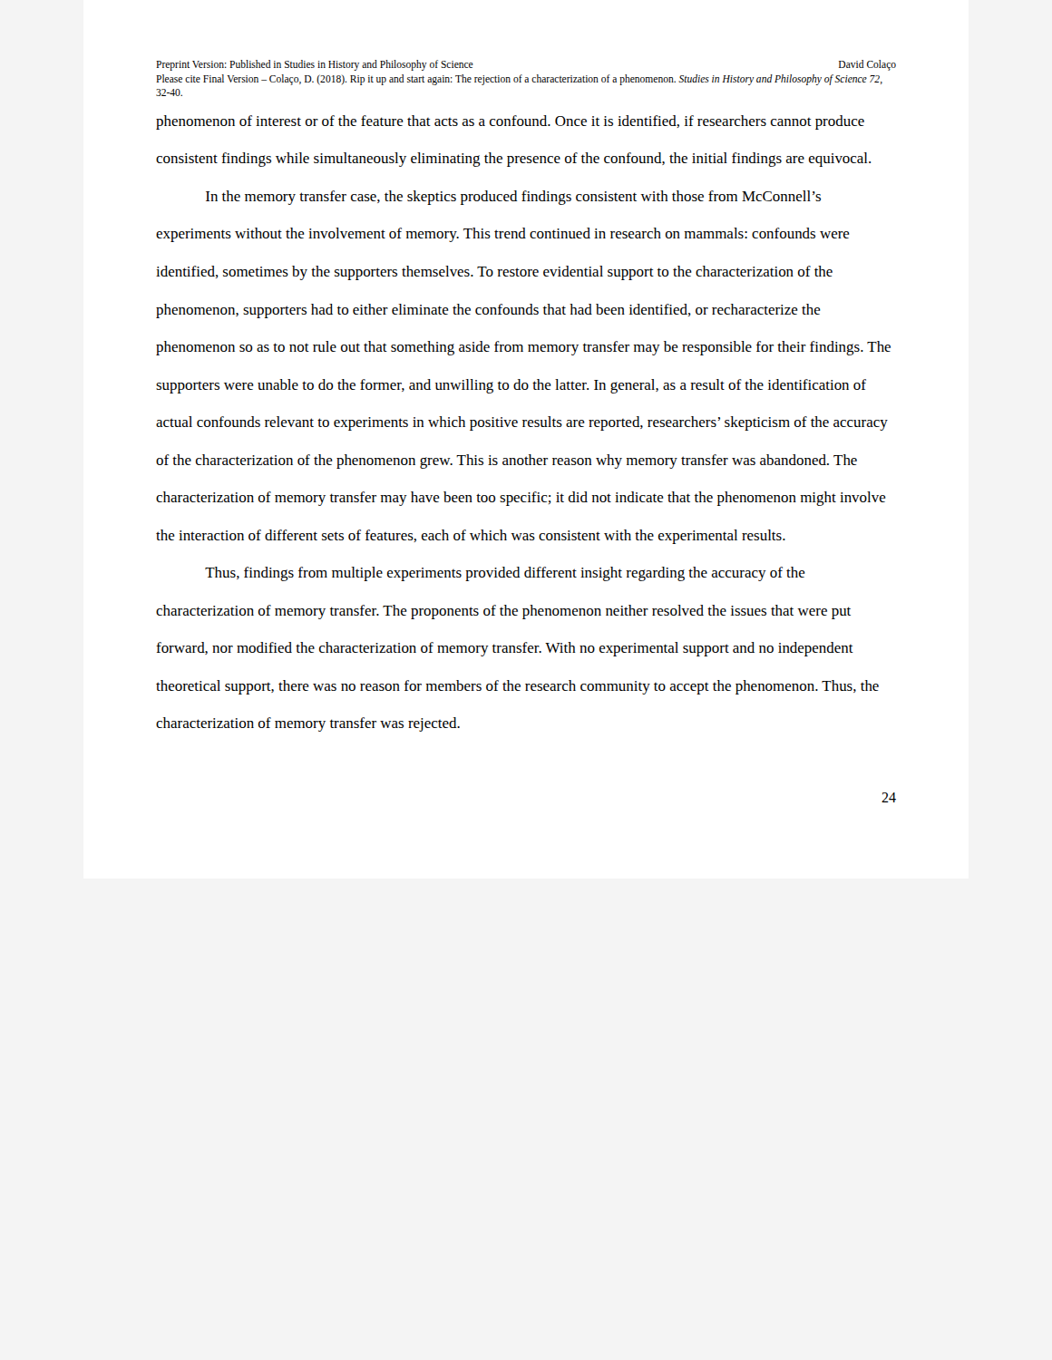Preprint Version: Published in Studies in History and Philosophy of Science David Colaço
Please cite Final Version – Colaço, D. (2018). Rip it up and start again: The rejection of a characterization of a phenomenon. Studies in History and Philosophy of Science 72, 32-40.
phenomenon of interest or of the feature that acts as a confound. Once it is identified, if researchers cannot produce consistent findings while simultaneously eliminating the presence of the confound, the initial findings are equivocal.
In the memory transfer case, the skeptics produced findings consistent with those from McConnell’s experiments without the involvement of memory. This trend continued in research on mammals: confounds were identified, sometimes by the supporters themselves. To restore evidential support to the characterization of the phenomenon, supporters had to either eliminate the confounds that had been identified, or recharacterize the phenomenon so as to not rule out that something aside from memory transfer may be responsible for their findings. The supporters were unable to do the former, and unwilling to do the latter. In general, as a result of the identification of actual confounds relevant to experiments in which positive results are reported, researchers’ skepticism of the accuracy of the characterization of the phenomenon grew. This is another reason why memory transfer was abandoned. The characterization of memory transfer may have been too specific; it did not indicate that the phenomenon might involve the interaction of different sets of features, each of which was consistent with the experimental results.
Thus, findings from multiple experiments provided different insight regarding the accuracy of the characterization of memory transfer. The proponents of the phenomenon neither resolved the issues that were put forward, nor modified the characterization of memory transfer. With no experimental support and no independent theoretical support, there was no reason for members of the research community to accept the phenomenon. Thus, the characterization of memory transfer was rejected.
24